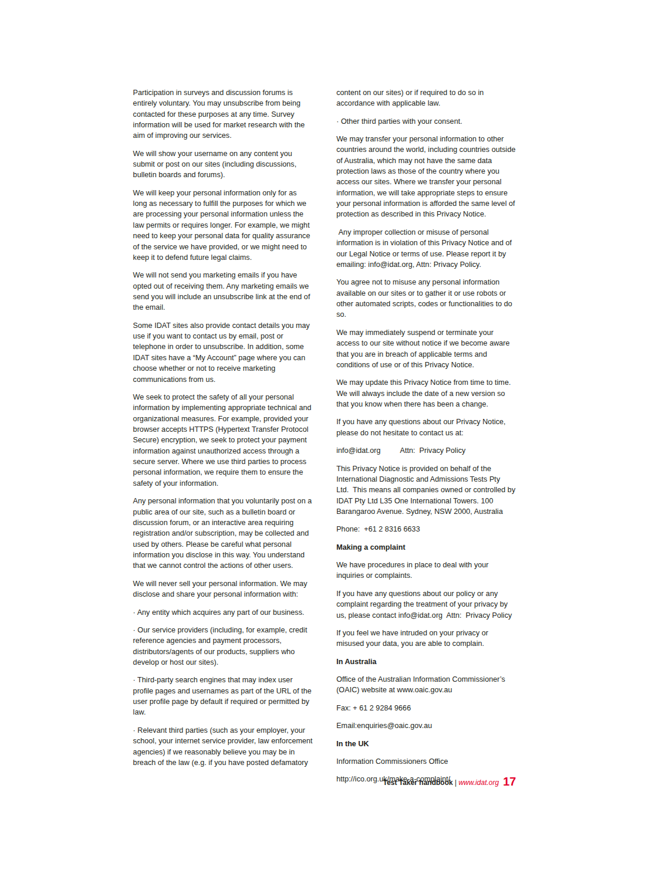Participation in surveys and discussion forums is entirely voluntary. You may unsubscribe from being contacted for these purposes at any time. Survey information will be used for market research with the aim of improving our services.
We will show your username on any content you submit or post on our sites (including discussions, bulletin boards and forums).
We will keep your personal information only for as long as necessary to fulfill the purposes for which we are processing your personal information unless the law permits or requires longer. For example, we might need to keep your personal data for quality assurance of the service we have provided, or we might need to keep it to defend future legal claims.
We will not send you marketing emails if you have opted out of receiving them. Any marketing emails we send you will include an unsubscribe link at the end of the email.
Some IDAT sites also provide contact details you may use if you want to contact us by email, post or telephone in order to unsubscribe. In addition, some IDAT sites have a “My Account” page where you can choose whether or not to receive marketing communications from us.
We seek to protect the safety of all your personal information by implementing appropriate technical and organizational measures. For example, provided your browser accepts HTTPS (Hypertext Transfer Protocol Secure) encryption, we seek to protect your payment information against unauthorized access through a secure server. Where we use third parties to process personal information, we require them to ensure the safety of your information.
Any personal information that you voluntarily post on a public area of our site, such as a bulletin board or discussion forum, or an interactive area requiring registration and/or subscription, may be collected and used by others. Please be careful what personal information you disclose in this way. You understand that we cannot control the actions of other users.
We will never sell your personal information. We may disclose and share your personal information with:
· Any entity which acquires any part of our business.
· Our service providers (including, for example, credit reference agencies and payment processors, distributors/agents of our products, suppliers who develop or host our sites).
· Third-party search engines that may index user profile pages and usernames as part of the URL of the user profile page by default if required or permitted by law.
· Relevant third parties (such as your employer, your school, your internet service provider, law enforcement agencies) if we reasonably believe you may be in breach of the law (e.g. if you have posted defamatory content on our sites) or if required to do so in accordance with applicable law.
· Other third parties with your consent.
We may transfer your personal information to other countries around the world, including countries outside of Australia, which may not have the same data protection laws as those of the country where you access our sites. Where we transfer your personal information, we will take appropriate steps to ensure your personal information is afforded the same level of protection as described in this Privacy Notice.
Any improper collection or misuse of personal information is in violation of this Privacy Notice and of our Legal Notice or terms of use. Please report it by emailing: info@idat.org, Attn: Privacy Policy.
You agree not to misuse any personal information available on our sites or to gather it or use robots or other automated scripts, codes or functionalities to do so.
We may immediately suspend or terminate your access to our site without notice if we become aware that you are in breach of applicable terms and conditions of use or of this Privacy Notice.
We may update this Privacy Notice from time to time. We will always include the date of a new version so that you know when there has been a change.
If you have any questions about our Privacy Notice, please do not hesitate to contact us at:
info@idat.org Attn: Privacy Policy
This Privacy Notice is provided on behalf of the International Diagnostic and Admissions Tests Pty Ltd. This means all companies owned or controlled by IDAT Pty Ltd L35 One International Towers. 100 Barangaroo Avenue. Sydney, NSW 2000, Australia
Phone: +61 2 8316 6633
Making a complaint
We have procedures in place to deal with your inquiries or complaints.
If you have any questions about our policy or any complaint regarding the treatment of your privacy by us, please contact info@idat.org Attn: Privacy Policy
If you feel we have intruded on your privacy or misused your data, you are able to complain.
In Australia
Office of the Australian Information Commissioner’s (OAIC) website at www.oaic.gov.au
Fax: + 61 2 9284 9666
Email:enquiries@oaic.gov.au
In the UK
Information Commissioners Office
http://ico.org.uk/make-a-complaint/
Test Taker handbook | www.idat.org 17